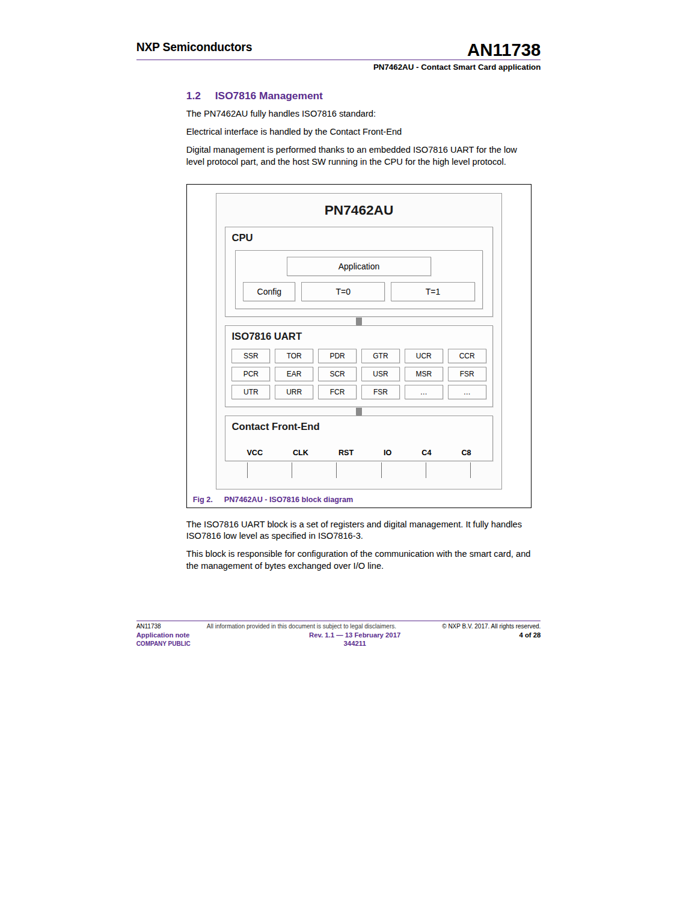NXP Semiconductors
AN11738
PN7462AU - Contact Smart Card application
1.2 ISO7816 Management
The PN7462AU fully handles ISO7816 standard:
Electrical interface is handled by the Contact Front-End
Digital management is performed thanks to an embedded ISO7816 UART for the low level protocol part, and the host SW running in the CPU for the high level protocol.
PN7462AU
CPU
Application
Config
T=0
T=1
ISO7816 UART
SSR
TOR
PDR
GTR
UCR
CCR
PCR
EAR
SCR
USR
MSR
FSR
UTR
URR
FCR
FSR
…
…
Contact Front-End
VCC CLK RST IO C4 C8
Fig 2. PN7462AU - ISO7816 block diagram
The ISO7816 UART block is a set of registers and digital management. It fully handles ISO7816 low level as specified in ISO7816-3.
This block is responsible for configuration of the communication with the smart card, and the management of bytes exchanged over I/O line.
AN11738
All information provided in this document is subject to legal disclaimers.
© NXP B.V. 2017. All rights reserved.
Application note
COMPANY PUBLIC
Rev. 1.1 — 13 February 2017
344211
4 of 28